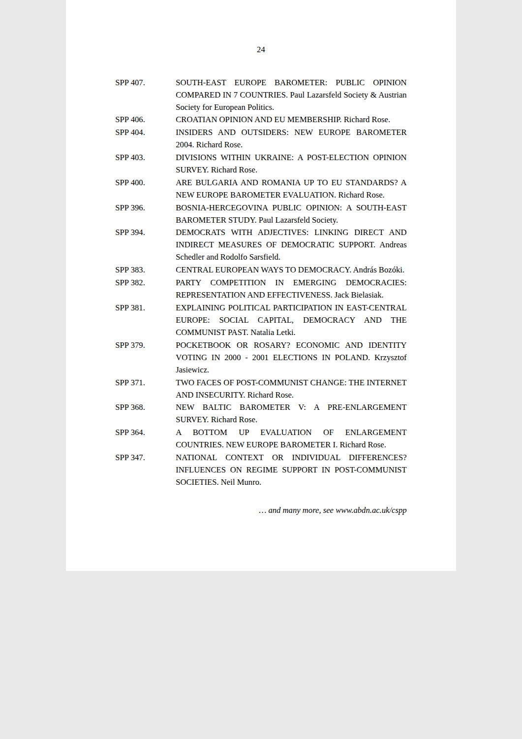24
SPP 407.
South-East Europe Barometer: Public Opinion Compared in 7 Countries. Paul Lazarsfeld Society & Austrian Society for European Politics.
SPP 406.
Croatian Opinion and EU Membership. Richard Rose.
SPP 404.
Insiders and Outsiders: New Europe Barometer 2004. Richard Rose.
SPP 403.
Divisions Within Ukraine: A Post-Election Opinion Survey. Richard Rose.
SPP 400.
Are Bulgaria and Romania Up to EU Standards? A New Europe Barometer Evaluation. Richard Rose.
SPP 396.
Bosnia-Hercegovina Public Opinion: A South-East Barometer Study. Paul Lazarsfeld Society.
SPP 394.
Democrats With Adjectives: Linking Direct and Indirect Measures of Democratic Support. Andreas Schedler and Rodolfo Sarsfield.
SPP 383.
Central European Ways to Democracy. András Bozóki.
SPP 382.
Party Competition in Emerging Democracies: Representation and Effectiveness. Jack Bielasiak.
SPP 381.
Explaining Political Participation in East-Central Europe: Social Capital, Democracy and the Communist Past. Natalia Letki.
SPP 379.
Pocketbook or Rosary? Economic and Identity Voting in 2000 - 2001 Elections in Poland. Krzysztof Jasiewicz.
SPP 371.
Two Faces of Post-Communist Change: The Internet and Insecurity. Richard Rose.
SPP 368.
New Baltic Barometer V: A Pre-Enlargement Survey. Richard Rose.
SPP 364.
A Bottom Up Evaluation of Enlargement Countries. New Europe Barometer I. Richard Rose.
SPP 347.
National Context or Individual Differences? Influences on Regime Support in Post-Communist Societies. Neil Munro.
… and many more, see www.abdn.ac.uk/cspp